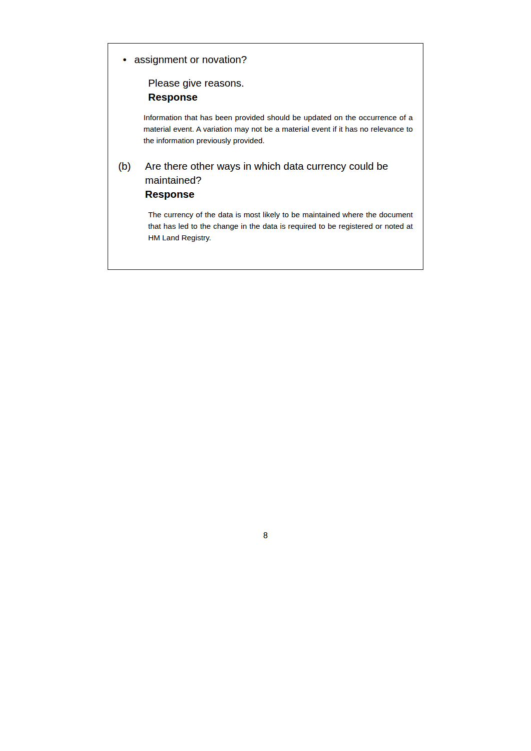assignment or novation?
Please give reasons.
Response
Information that has been provided should be updated on the occurrence of a material event. A variation may not be a material event if it has no relevance to the information previously provided.
(b)
Are there other ways in which data currency could be maintained?
Response
The currency of the data is most likely to be maintained where the document that has led to the change in the data is required to be registered or noted at HM Land Registry.
8